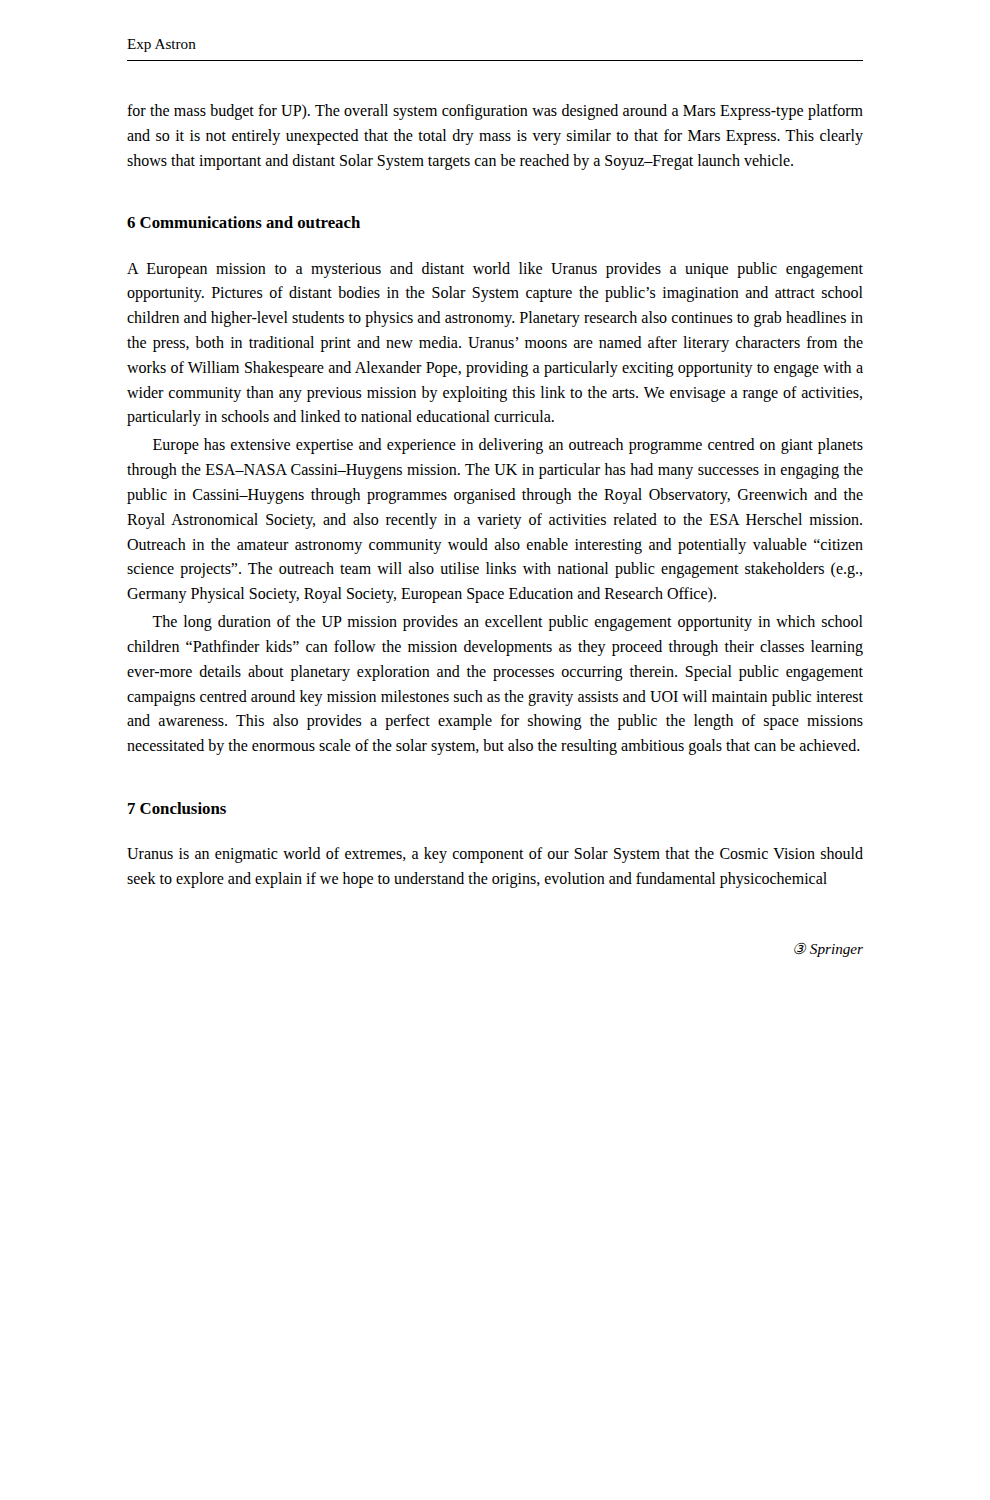Exp Astron
for the mass budget for UP). The overall system configuration was designed around a Mars Express-type platform and so it is not entirely unexpected that the total dry mass is very similar to that for Mars Express. This clearly shows that important and distant Solar System targets can be reached by a Soyuz–Fregat launch vehicle.
6 Communications and outreach
A European mission to a mysterious and distant world like Uranus provides a unique public engagement opportunity. Pictures of distant bodies in the Solar System capture the public’s imagination and attract school children and higher-level students to physics and astronomy. Planetary research also continues to grab headlines in the press, both in traditional print and new media. Uranus’ moons are named after literary characters from the works of William Shakespeare and Alexander Pope, providing a particularly exciting opportunity to engage with a wider community than any previous mission by exploiting this link to the arts. We envisage a range of activities, particularly in schools and linked to national educational curricula.
Europe has extensive expertise and experience in delivering an outreach programme centred on giant planets through the ESA–NASA Cassini–Huygens mission. The UK in particular has had many successes in engaging the public in Cassini–Huygens through programmes organised through the Royal Observatory, Greenwich and the Royal Astronomical Society, and also recently in a variety of activities related to the ESA Herschel mission. Outreach in the amateur astronomy community would also enable interesting and potentially valuable “citizen science projects”. The outreach team will also utilise links with national public engagement stakeholders (e.g., Germany Physical Society, Royal Society, European Space Education and Research Office).
The long duration of the UP mission provides an excellent public engagement opportunity in which school children “Pathfinder kids” can follow the mission developments as they proceed through their classes learning ever-more details about planetary exploration and the processes occurring therein. Special public engagement campaigns centred around key mission milestones such as the gravity assists and UOI will maintain public interest and awareness. This also provides a perfect example for showing the public the length of space missions necessitated by the enormous scale of the solar system, but also the resulting ambitious goals that can be achieved.
7 Conclusions
Uranus is an enigmatic world of extremes, a key component of our Solar System that the Cosmic Vision should seek to explore and explain if we hope to understand the origins, evolution and fundamental physicochemical
③ Springer